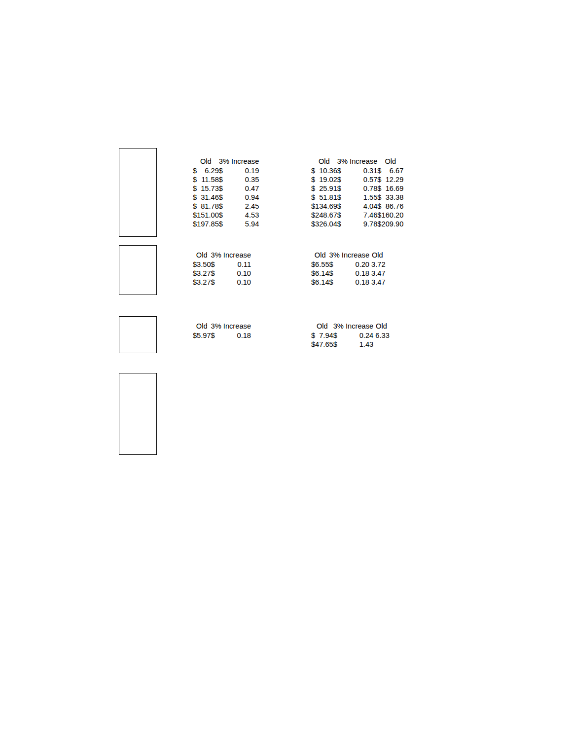| Old | 3% Increase |
| --- | --- |
| $ | 6.29 | $ | 0.19 |
| $ | 11.58 | $ | 0.35 |
| $ | 15.73 | $ | 0.47 |
| $ | 31.46 | $ | 0.94 |
| $ | 81.78 | $ | 2.45 |
| $ | 151.00 | $ | 4.53 |
| $ | 197.85 | $ | 5.94 |
| Old | 3% Increase | Old |
| --- | --- | --- |
| $ | 10.36 | $ | 0.31 | $ | 6.67 |
| $ | 19.02 | $ | 0.57 | $ | 12.29 |
| $ | 25.91 | $ | 0.78 | $ | 16.69 |
| $ | 51.81 | $ | 1.55 | $ | 33.38 |
| $ | 134.69 | $ | 4.04 | $ | 86.76 |
| $ | 248.67 | $ | 7.46 | $ | 160.20 |
| $ | 326.04 | $ | 9.78 | $ | 209.90 |
| Old | 3% Increase |
| --- | --- |
| $ | 3.50 | $ | 0.11 |
| $ | 3.27 | $ | 0.10 |
| $ | 3.27 | $ | 0.10 |
| Old | 3% Increase | Old |
| --- | --- | --- |
| $ | 6.55 | $ | 0.20 | | 3.72 |
| $ | 6.14 | $ | 0.18 | | 3.47 |
| $ | 6.14 | $ | 0.18 | | 3.47 |
| Old | 3% Increase |
| --- | --- |
| $ | 5.97 | $ | 0.18 |
| Old | 3% Increase | Old |
| --- | --- | --- |
| $ | 7.94 | $ | 0.24 | | 6.33 |
| $ | 47.65 | $ | 1.43 | | |